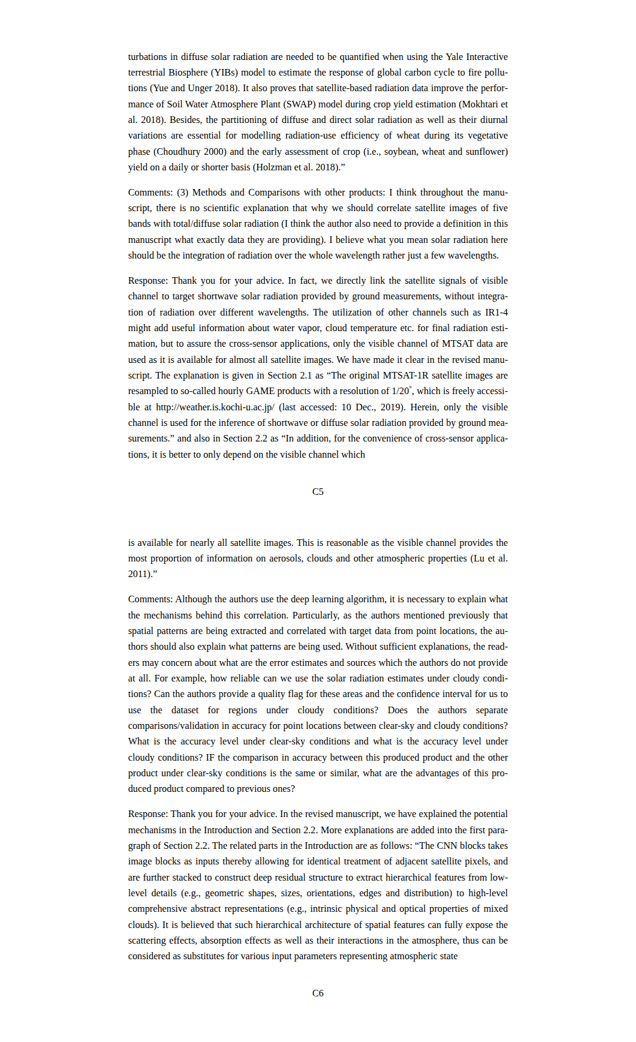turbations in diffuse solar radiation are needed to be quantified when using the Yale Interactive terrestrial Biosphere (YIBs) model to estimate the response of global carbon cycle to fire pollutions (Yue and Unger 2018). It also proves that satellite-based radiation data improve the performance of Soil Water Atmosphere Plant (SWAP) model during crop yield estimation (Mokhtari et al. 2018). Besides, the partitioning of diffuse and direct solar radiation as well as their diurnal variations are essential for modelling radiation-use efficiency of wheat during its vegetative phase (Choudhury 2000) and the early assessment of crop (i.e., soybean, wheat and sunflower) yield on a daily or shorter basis (Holzman et al. 2018).”
Comments: (3) Methods and Comparisons with other products: I think throughout the manuscript, there is no scientific explanation that why we should correlate satellite images of five bands with total/diffuse solar radiation (I think the author also need to provide a definition in this manuscript what exactly data they are providing). I believe what you mean solar radiation here should be the integration of radiation over the whole wavelength rather just a few wavelengths.
Response: Thank you for your advice. In fact, we directly link the satellite signals of visible channel to target shortwave solar radiation provided by ground measurements, without integration of radiation over different wavelengths. The utilization of other channels such as IR1-4 might add useful information about water vapor, cloud temperature etc. for final radiation estimation, but to assure the cross-sensor applications, only the visible channel of MTSAT data are used as it is available for almost all satellite images. We have made it clear in the revised manuscript. The explanation is given in Section 2.1 as “The original MTSAT-1R satellite images are resampled to so-called hourly GAME products with a resolution of 1/20°, which is freely accessible at http://weather.is.kochi-u.ac.jp/ (last accessed: 10 Dec., 2019). Herein, only the visible channel is used for the inference of shortwave or diffuse solar radiation provided by ground measurements.” and also in Section 2.2 as “In addition, for the convenience of cross-sensor applications, it is better to only depend on the visible channel which
C5
is available for nearly all satellite images. This is reasonable as the visible channel provides the most proportion of information on aerosols, clouds and other atmospheric properties (Lu et al. 2011).”
Comments: Although the authors use the deep learning algorithm, it is necessary to explain what the mechanisms behind this correlation. Particularly, as the authors mentioned previously that spatial patterns are being extracted and correlated with target data from point locations, the authors should also explain what patterns are being used. Without sufficient explanations, the readers may concern about what are the error estimates and sources which the authors do not provide at all. For example, how reliable can we use the solar radiation estimates under cloudy conditions? Can the authors provide a quality flag for these areas and the confidence interval for us to use the dataset for regions under cloudy conditions? Does the authors separate comparisons/validation in accuracy for point locations between clear-sky and cloudy conditions? What is the accuracy level under clear-sky conditions and what is the accuracy level under cloudy conditions? IF the comparison in accuracy between this produced product and the other product under clear-sky conditions is the same or similar, what are the advantages of this produced product compared to previous ones?
Response: Thank you for your advice. In the revised manuscript, we have explained the potential mechanisms in the Introduction and Section 2.2. More explanations are added into the first paragraph of Section 2.2. The related parts in the Introduction are as follows: “The CNN blocks takes image blocks as inputs thereby allowing for identical treatment of adjacent satellite pixels, and are further stacked to construct deep residual structure to extract hierarchical features from low-level details (e.g., geometric shapes, sizes, orientations, edges and distribution) to high-level comprehensive abstract representations (e.g., intrinsic physical and optical properties of mixed clouds). It is believed that such hierarchical architecture of spatial features can fully expose the scattering effects, absorption effects as well as their interactions in the atmosphere, thus can be considered as substitutes for various input parameters representing atmospheric state
C6